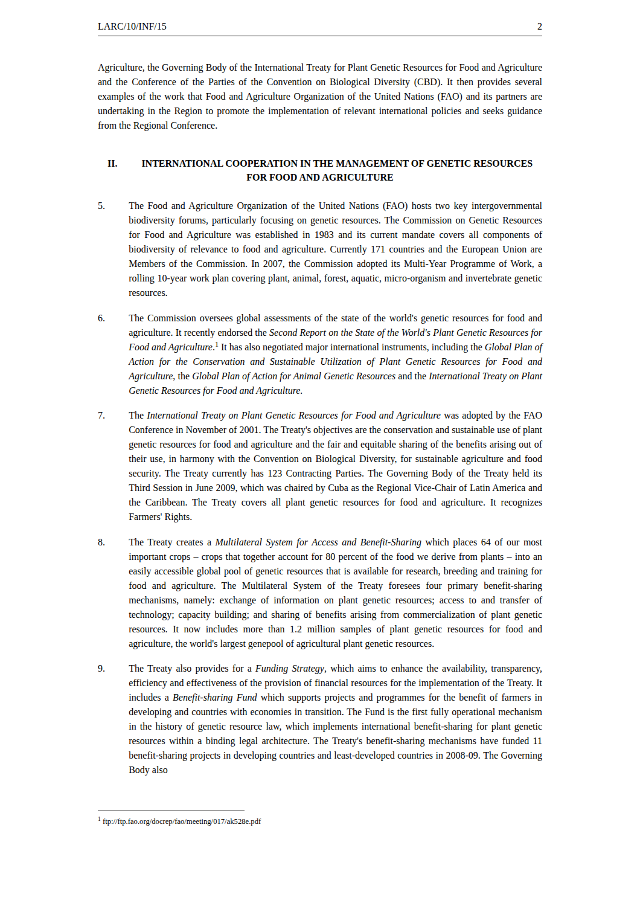LARC/10/INF/15 2
Agriculture, the Governing Body of the International Treaty for Plant Genetic Resources for Food and Agriculture and the Conference of the Parties of the Convention on Biological Diversity (CBD). It then provides several examples of the work that Food and Agriculture Organization of the United Nations (FAO) and its partners are undertaking in the Region to promote the implementation of relevant international policies and seeks guidance from the Regional Conference.
II. INTERNATIONAL COOPERATION IN THE MANAGEMENT OF GENETIC RESOURCES FOR FOOD AND AGRICULTURE
5. The Food and Agriculture Organization of the United Nations (FAO) hosts two key intergovernmental biodiversity forums, particularly focusing on genetic resources. The Commission on Genetic Resources for Food and Agriculture was established in 1983 and its current mandate covers all components of biodiversity of relevance to food and agriculture. Currently 171 countries and the European Union are Members of the Commission. In 2007, the Commission adopted its Multi-Year Programme of Work, a rolling 10-year work plan covering plant, animal, forest, aquatic, micro-organism and invertebrate genetic resources.
6. The Commission oversees global assessments of the state of the world's genetic resources for food and agriculture. It recently endorsed the Second Report on the State of the World's Plant Genetic Resources for Food and Agriculture.1 It has also negotiated major international instruments, including the Global Plan of Action for the Conservation and Sustainable Utilization of Plant Genetic Resources for Food and Agriculture, the Global Plan of Action for Animal Genetic Resources and the International Treaty on Plant Genetic Resources for Food and Agriculture.
7. The International Treaty on Plant Genetic Resources for Food and Agriculture was adopted by the FAO Conference in November of 2001. The Treaty's objectives are the conservation and sustainable use of plant genetic resources for food and agriculture and the fair and equitable sharing of the benefits arising out of their use, in harmony with the Convention on Biological Diversity, for sustainable agriculture and food security. The Treaty currently has 123 Contracting Parties. The Governing Body of the Treaty held its Third Session in June 2009, which was chaired by Cuba as the Regional Vice-Chair of Latin America and the Caribbean. The Treaty covers all plant genetic resources for food and agriculture. It recognizes Farmers' Rights.
8. The Treaty creates a Multilateral System for Access and Benefit-Sharing which places 64 of our most important crops – crops that together account for 80 percent of the food we derive from plants – into an easily accessible global pool of genetic resources that is available for research, breeding and training for food and agriculture. The Multilateral System of the Treaty foresees four primary benefit-sharing mechanisms, namely: exchange of information on plant genetic resources; access to and transfer of technology; capacity building; and sharing of benefits arising from commercialization of plant genetic resources. It now includes more than 1.2 million samples of plant genetic resources for food and agriculture, the world's largest genepool of agricultural plant genetic resources.
9. The Treaty also provides for a Funding Strategy, which aims to enhance the availability, transparency, efficiency and effectiveness of the provision of financial resources for the implementation of the Treaty. It includes a Benefit-sharing Fund which supports projects and programmes for the benefit of farmers in developing and countries with economies in transition. The Fund is the first fully operational mechanism in the history of genetic resource law, which implements international benefit-sharing for plant genetic resources within a binding legal architecture. The Treaty's benefit-sharing mechanisms have funded 11 benefit-sharing projects in developing countries and least-developed countries in 2008-09. The Governing Body also
1 ftp://ftp.fao.org/docrep/fao/meeting/017/ak528e.pdf